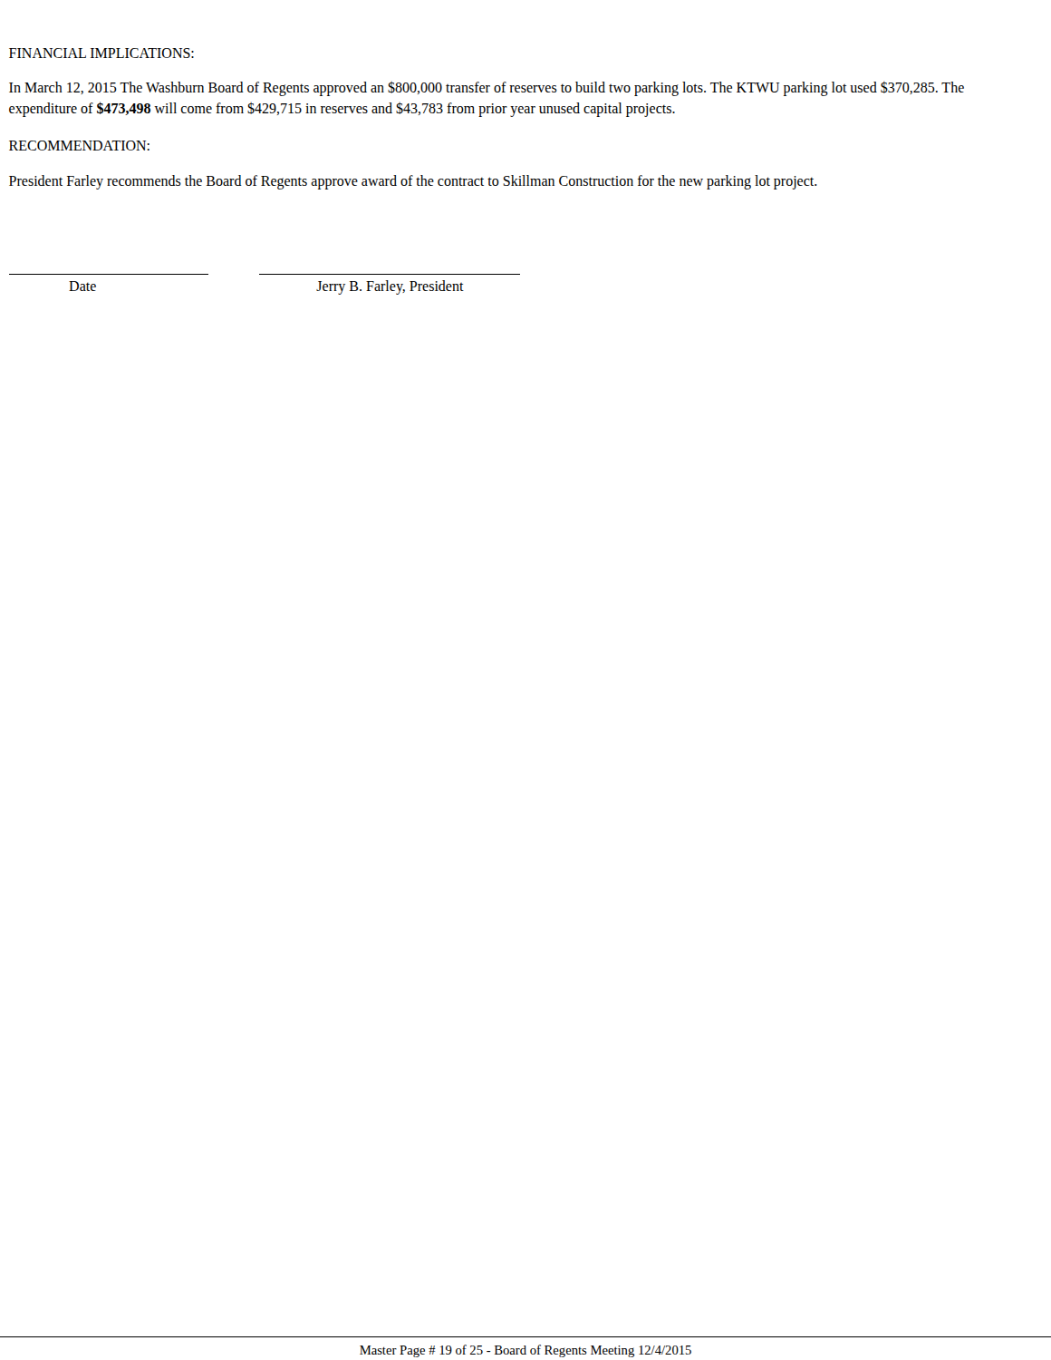FINANCIAL IMPLICATIONS:
In March 12, 2015 The Washburn Board of Regents approved an $800,000 transfer of reserves to build two parking lots. The KTWU parking lot used $370,285. The expenditure of $473,498 will come from $429,715 in reserves and $43,783 from prior year unused capital projects.
RECOMMENDATION:
President Farley recommends the Board of Regents approve award of the contract to Skillman Construction for the new parking lot project.
Date
Jerry B. Farley, President
Master Page # 19 of 25 - Board of Regents Meeting 12/4/2015